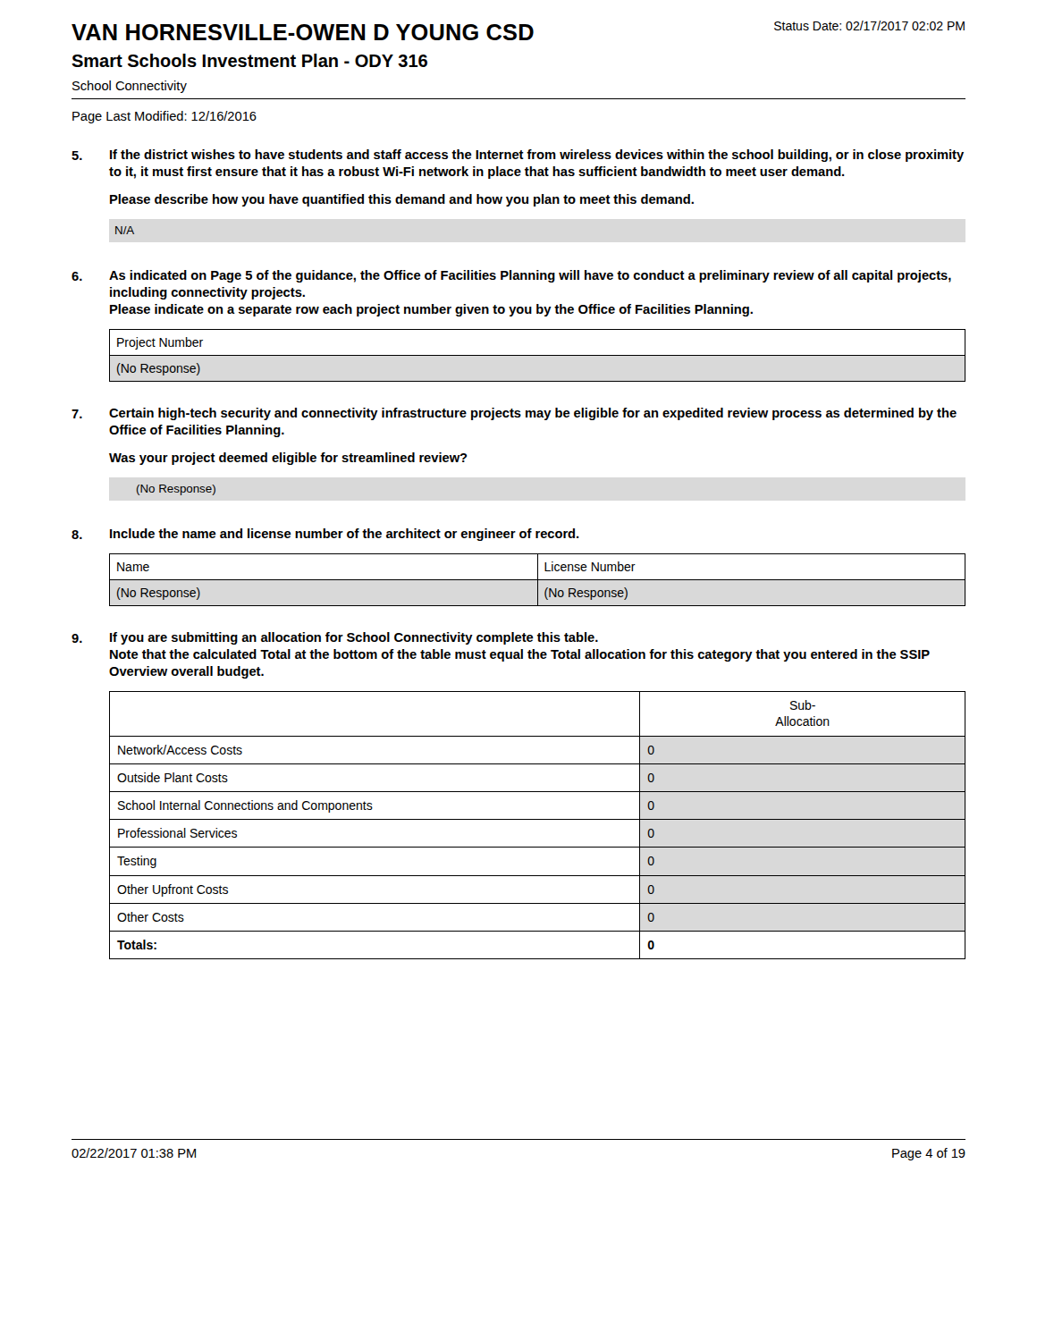Status Date: 02/17/2017 02:02 PM
VAN HORNESVILLE-OWEN D YOUNG CSD
Smart Schools Investment Plan - ODY 316
School Connectivity
Page Last Modified: 12/16/2016
5.
If the district wishes to have students and staff access the Internet from wireless devices within the school building, or in close proximity to it, it must first ensure that it has a robust Wi-Fi network in place that has sufficient bandwidth to meet user demand.
Please describe how you have quantified this demand and how you plan to meet this demand.
N/A
6.
As indicated on Page 5 of the guidance, the Office of Facilities Planning will have to conduct a preliminary review of all capital projects, including connectivity projects.
Please indicate on a separate row each project number given to you by the Office of Facilities Planning.
| Project Number |
| --- |
| (No Response) |
7.
Certain high-tech security and connectivity infrastructure projects may be eligible for an expedited review process as determined by the Office of Facilities Planning.
Was your project deemed eligible for streamlined review?
(No Response)
8.
Include the name and license number of the architect or engineer of record.
| Name | License Number |
| --- | --- |
| (No Response) | (No Response) |
9.
If you are submitting an allocation for School Connectivity complete this table.
Note that the calculated Total at the bottom of the table must equal the Total allocation for this category that you entered in the SSIP Overview overall budget.
| | Sub- Allocation |
| --- | --- |
| Network/Access Costs | 0 |
| Outside Plant Costs | 0 |
| School Internal Connections and Components | 0 |
| Professional Services | 0 |
| Testing | 0 |
| Other Upfront Costs | 0 |
| Other Costs | 0 |
| Totals: | 0 |
02/22/2017 01:38 PM
Page 4 of 19